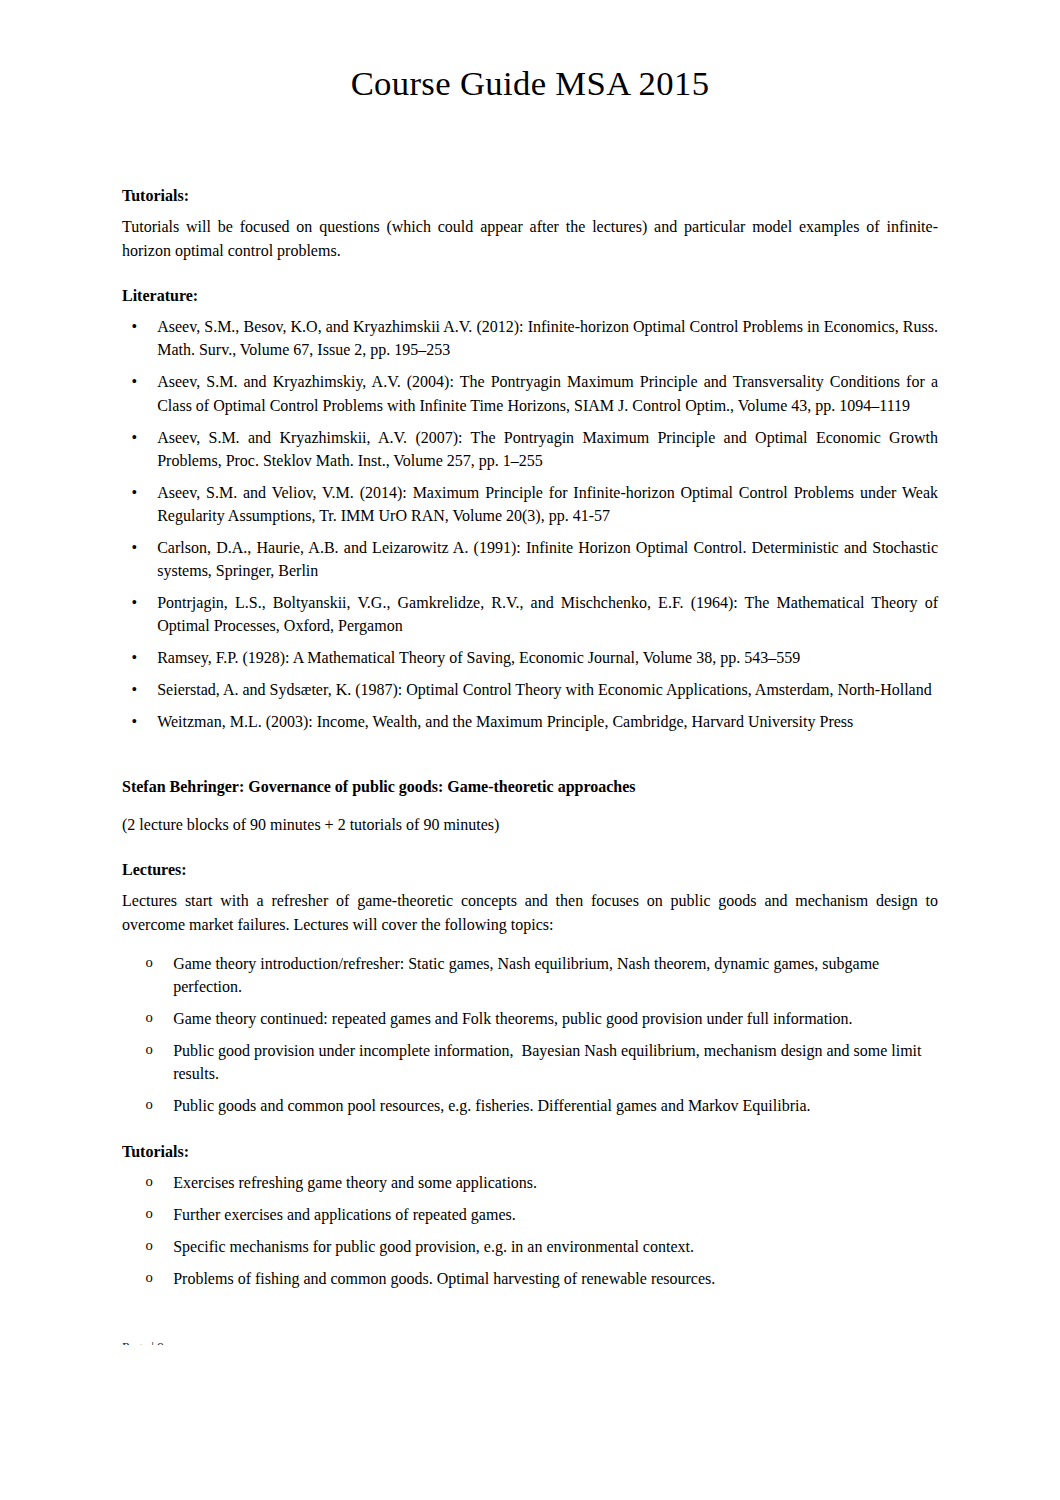Course Guide MSA 2015
Tutorials:
Tutorials will be focused on questions (which could appear after the lectures) and particular model examples of infinite-horizon optimal control problems.
Literature:
Aseev, S.M., Besov, K.O, and Kryazhimskii A.V. (2012): Infinite-horizon Optimal Control Problems in Economics, Russ. Math. Surv., Volume 67, Issue 2, pp. 195–253
Aseev, S.M. and Kryazhimskiy, A.V. (2004): The Pontryagin Maximum Principle and Transversality Conditions for a Class of Optimal Control Problems with Infinite Time Horizons, SIAM J. Control Optim., Volume 43, pp. 1094–1119
Aseev, S.M. and Kryazhimskii, A.V. (2007): The Pontryagin Maximum Principle and Optimal Economic Growth Problems, Proc. Steklov Math. Inst., Volume 257, pp. 1–255
Aseev, S.M. and Veliov, V.M. (2014): Maximum Principle for Infinite-horizon Optimal Control Problems under Weak Regularity Assumptions, Tr. IMM UrO RAN, Volume 20(3), pp. 41-57
Carlson, D.A., Haurie, A.B. and Leizarowitz A. (1991): Infinite Horizon Optimal Control. Deterministic and Stochastic systems, Springer, Berlin
Pontrjagin, L.S., Boltyanskii, V.G., Gamkrelidze, R.V., and Mischchenko, E.F. (1964): The Mathematical Theory of Optimal Processes, Oxford, Pergamon
Ramsey, F.P. (1928): A Mathematical Theory of Saving, Economic Journal, Volume 38, pp. 543–559
Seierstad, A. and Sydsæter, K. (1987): Optimal Control Theory with Economic Applications, Amsterdam, North-Holland
Weitzman, M.L. (2003): Income, Wealth, and the Maximum Principle, Cambridge, Harvard University Press
Stefan Behringer: Governance of public goods: Game-theoretic approaches
(2 lecture blocks of 90 minutes + 2 tutorials of 90 minutes)
Lectures:
Lectures start with a refresher of game-theoretic concepts and then focuses on public goods and mechanism design to overcome market failures. Lectures will cover the following topics:
Game theory introduction/refresher: Static games, Nash equilibrium, Nash theorem, dynamic games, subgame perfection.
Game theory continued: repeated games and Folk theorems, public good provision under full information.
Public good provision under incomplete information, Bayesian Nash equilibrium, mechanism design and some limit results.
Public goods and common pool resources, e.g. fisheries. Differential games and Markov Equilibria.
Tutorials:
Exercises refreshing game theory and some applications.
Further exercises and applications of repeated games.
Specific mechanisms for public good provision, e.g. in an environmental context.
Problems of fishing and common goods. Optimal harvesting of renewable resources.
Page | 9